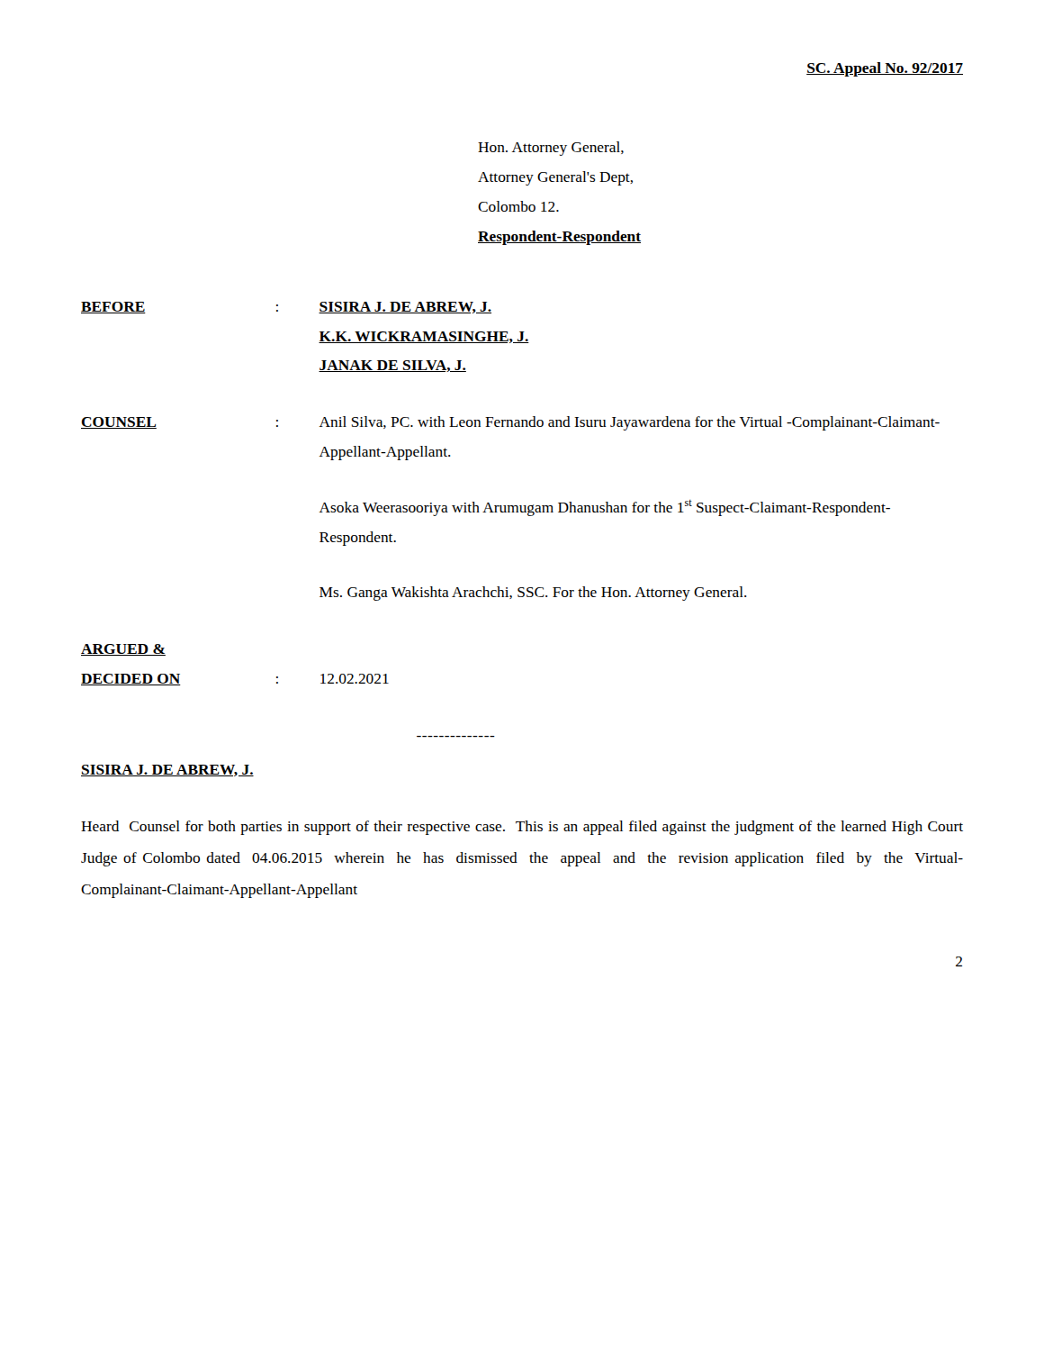SC. Appeal No. 92/2017
Hon. Attorney General,
Attorney General's Dept,
Colombo 12.
Respondent-Respondent
| BEFORE | : | SISIRA J. DE ABREW, J. |
| | | K.K. WICKRAMASINGHE, J. |
| | | JANAK DE SILVA, J. |
| COUNSEL | : | Anil Silva, PC. with Leon Fernando and Isuru Jayawardena for the Virtual -Complainant-Claimant-Appellant-Appellant. Asoka Weerasooriya with Arumugam Dhanushan for the 1 st Suspect-Claimant-Respondent-Respondent. Ms. Ganga Wakishta Arachchi, SSC. For the Hon. Attorney General. |
| ARGUED & | | |
| DECIDED ON | : | 12.02.2021 |
--------------
SISIRA J. DE ABREW, J.
Heard Counsel for both parties in support of their respective case. This is an appeal filed against the judgment of the learned High Court Judge of Colombo dated 04.06.2015 wherein he has dismissed the appeal and the revision application filed by the Virtual-Complainant-Claimant-Appellant-Appellant
2